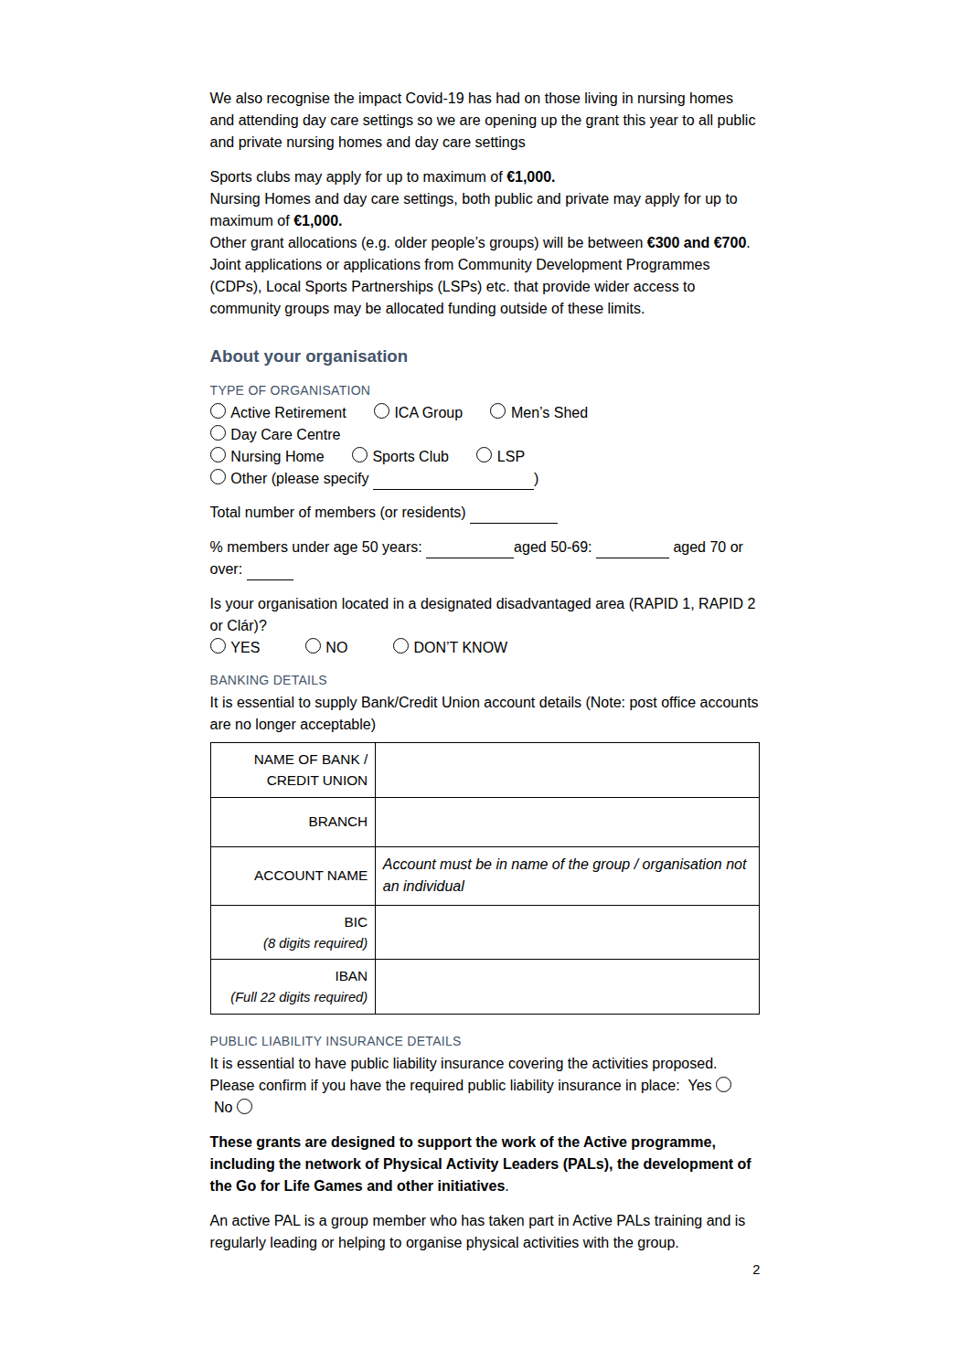We also recognise the impact Covid-19 has had on those living in nursing homes and attending day care settings so we are opening up the grant this year to all public and private nursing homes and day care settings
Sports clubs may apply for up to maximum of €1,000.
Nursing Homes and day care settings, both public and private may apply for up to maximum of €1,000.
Other grant allocations (e.g. older people’s groups) will be between €300 and €700.
Joint applications or applications from Community Development Programmes (CDPs), Local Sports Partnerships (LSPs) etc. that provide wider access to community groups may be allocated funding outside of these limits.
About your organisation
TYPE OF ORGANISATION
Active Retirement ICA Group Men’s Shed Day Care Centre
Nursing Home Sports Club LSP Other (please specify )
Total number of members (or residents)
% members under age 50 years: aged 50-69: aged 70 or over:
Is your organisation located in a designated disadvantaged area (RAPID 1, RAPID 2 or Clár)?
YES NO DON’T KNOW
BANKING DETAILS
It is essential to supply Bank/Credit Union account details (Note: post office accounts are no longer acceptable)
| NAME OF BANK / CREDIT UNION | |
| BRANCH | |
| ACCOUNT NAME | Account must be in name of the group / organisation not an individual |
| BIC (8 digits required) | |
| IBAN (Full 22 digits required) | |
PUBLIC LIABILITY INSURANCE DETAILS
It is essential to have public liability insurance covering the activities proposed.
Please confirm if you have the required public liability insurance in place: Yes No
These grants are designed to support the work of the Active programme, including the network of Physical Activity Leaders (PALs), the development of the Go for Life Games and other initiatives.
An active PAL is a group member who has taken part in Active PALs training and is regularly leading or helping to organise physical activities with the group.
2